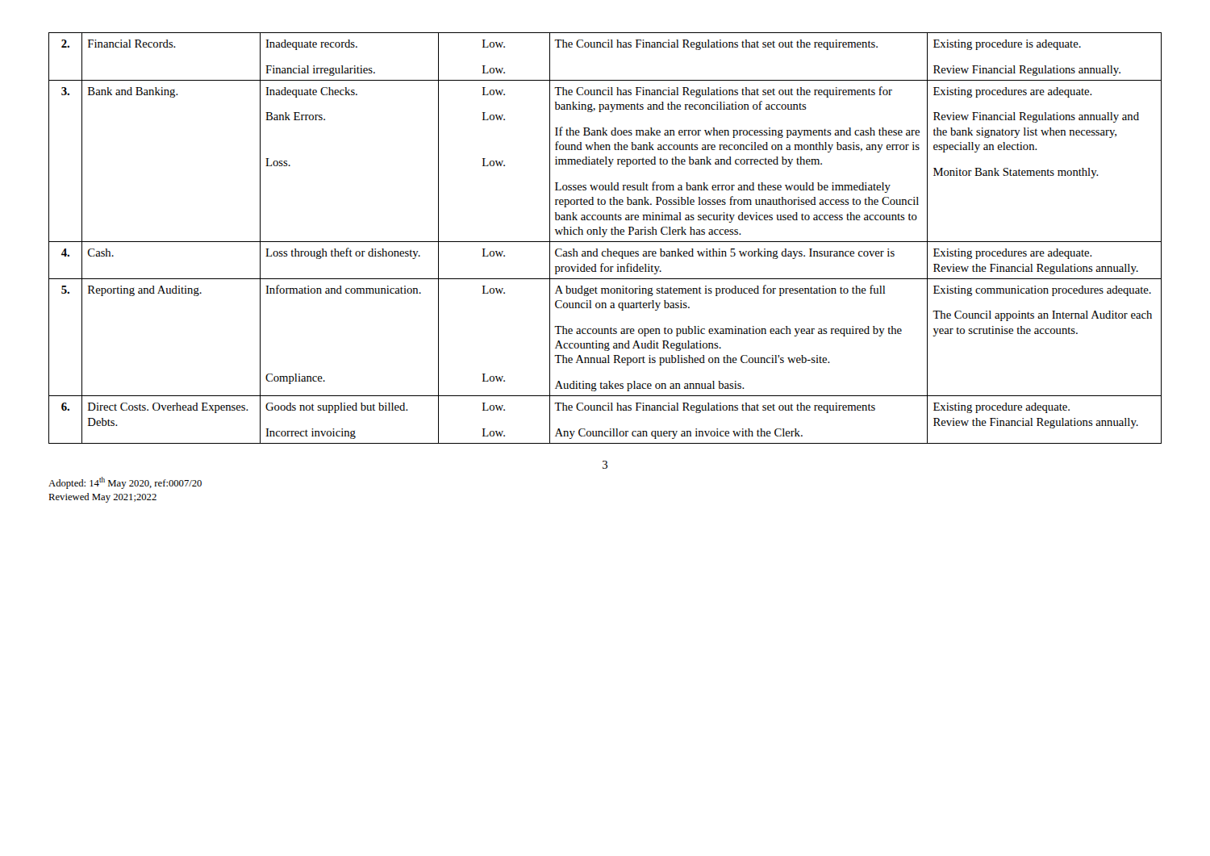| 2. | Financial Records. | Inadequate records. Financial irregularities. | Low. Low. | The Council has Financial Regulations that set out the requirements. | Existing procedure is adequate. Review Financial Regulations annually. |
| 3. | Bank and Banking. | Inadequate Checks. Bank Errors. Loss. | Low. Low. Low. | The Council has Financial Regulations that set out the requirements for banking, payments and the reconciliation of accounts If the Bank does make an error when processing payments and cash these are found when the bank accounts are reconciled on a monthly basis, any error is immediately reported to the bank and corrected by them. Losses would result from a bank error and these would be immediately reported to the bank. Possible losses from unauthorised access to the Council bank accounts are minimal as security devices used to access the accounts to which only the Parish Clerk has access. | Existing procedures are adequate. Review Financial Regulations annually and the bank signatory list when necessary, especially an election. Monitor Bank Statements monthly. |
| 4. | Cash. | Loss through theft or dishonesty. | Low. | Cash and cheques are banked within 5 working days. Insurance cover is provided for infidelity. | Existing procedures are adequate. Review the Financial Regulations annually. |
| 5. | Reporting and Auditing. | Information and communication. Compliance. | Low. Low. | A budget monitoring statement is produced for presentation to the full Council on a quarterly basis. The accounts are open to public examination each year as required by the Accounting and Audit Regulations. The Annual Report is published on the Council's web-site. Auditing takes place on an annual basis. | Existing communication procedures adequate. The Council appoints an Internal Auditor each year to scrutinise the accounts. |
| 6. | Direct Costs. Overhead Expenses. Debts. | Goods not supplied but billed. Incorrect invoicing | Low. Low. | The Council has Financial Regulations that set out the requirements Any Councillor can query an invoice with the Clerk. | Existing procedure adequate. Review the Financial Regulations annually. |
3
Adopted: 14th May 2020, ref:0007/20
Reviewed May 2021;2022